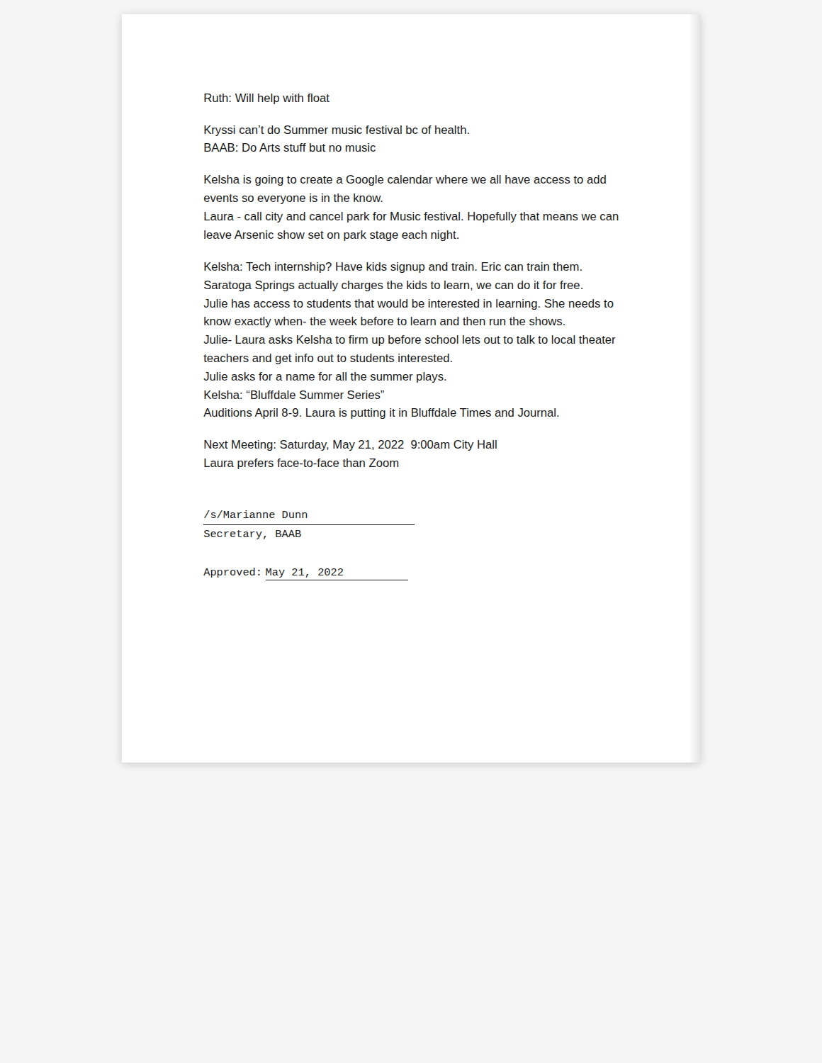Ruth: Will help with float
Kryssi can’t do Summer music festival bc of health.
BAAB: Do Arts stuff but no music
Kelsha is going to create a Google calendar where we all have access to add events so everyone is in the know.
Laura - call city and cancel park for Music festival. Hopefully that means we can leave Arsenic show set on park stage each night.
Kelsha: Tech internship? Have kids signup and train. Eric can train them. Saratoga Springs actually charges the kids to learn, we can do it for free.
Julie has access to students that would be interested in learning. She needs to know exactly when- the week before to learn and then run the shows.
Julie- Laura asks Kelsha to firm up before school lets out to talk to local theater teachers and get info out to students interested.
Julie asks for a name for all the summer plays.
Kelsha: “Bluffdale Summer Series”
Auditions April 8-9. Laura is putting it in Bluffdale Times and Journal.
Next Meeting: Saturday, May 21, 2022 9:00am City Hall
Laura prefers face-to-face than Zoom
/s/Marianne Dunn Secretary, BAAB
Approved:May 21, 2022